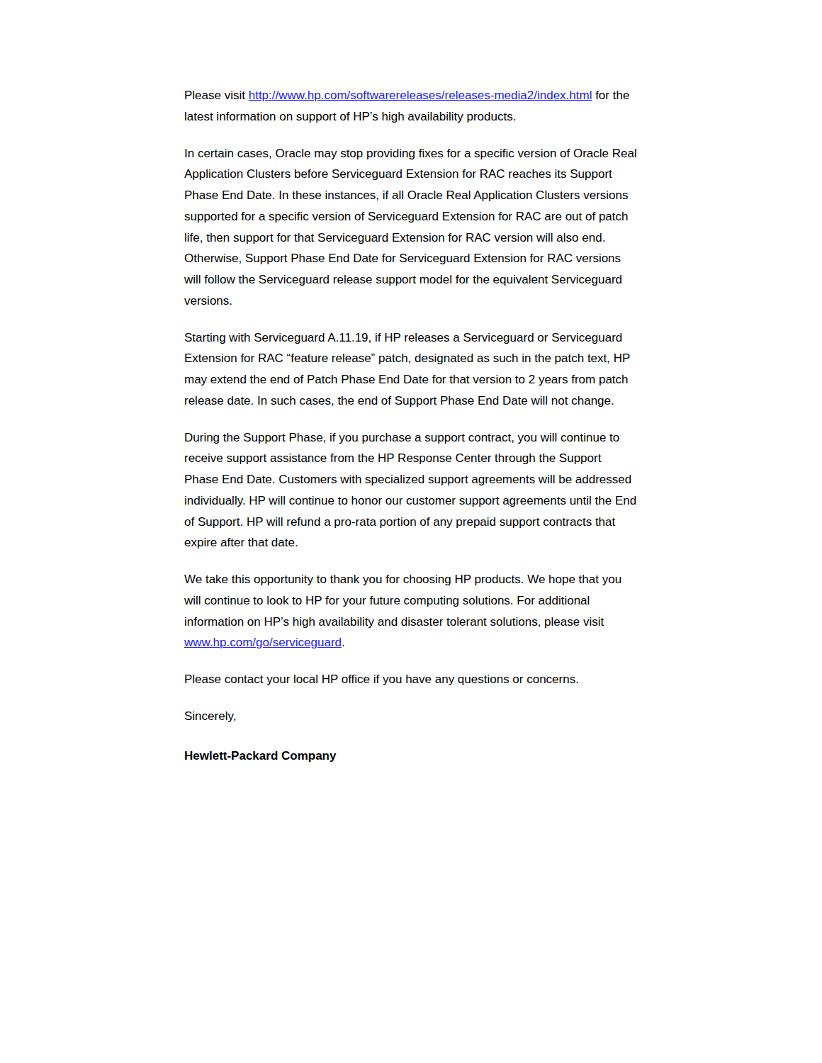Please visit http://www.hp.com/softwarereleases/releases-media2/index.html for the latest information on support of HP’s high availability products.
In certain cases, Oracle may stop providing fixes for a specific version of Oracle Real Application Clusters before Serviceguard Extension for RAC reaches its Support Phase End Date. In these instances, if all Oracle Real Application Clusters versions supported for a specific version of Serviceguard Extension for RAC are out of patch life, then support for that Serviceguard Extension for RAC version will also end. Otherwise, Support Phase End Date for Serviceguard Extension for RAC versions will follow the Serviceguard release support model for the equivalent Serviceguard versions.
Starting with Serviceguard A.11.19, if HP releases a Serviceguard or Serviceguard Extension for RAC “feature release” patch, designated as such in the patch text, HP may extend the end of Patch Phase End Date for that version to 2 years from patch release date. In such cases, the end of Support Phase End Date will not change.
During the Support Phase, if you purchase a support contract, you will continue to receive support assistance from the HP Response Center through the Support Phase End Date. Customers with specialized support agreements will be addressed individually. HP will continue to honor our customer support agreements until the End of Support. HP will refund a pro-rata portion of any prepaid support contracts that expire after that date.
We take this opportunity to thank you for choosing HP products. We hope that you will continue to look to HP for your future computing solutions. For additional information on HP’s high availability and disaster tolerant solutions, please visit www.hp.com/go/serviceguard.
Please contact your local HP office if you have any questions or concerns.
Sincerely,
Hewlett-Packard Company